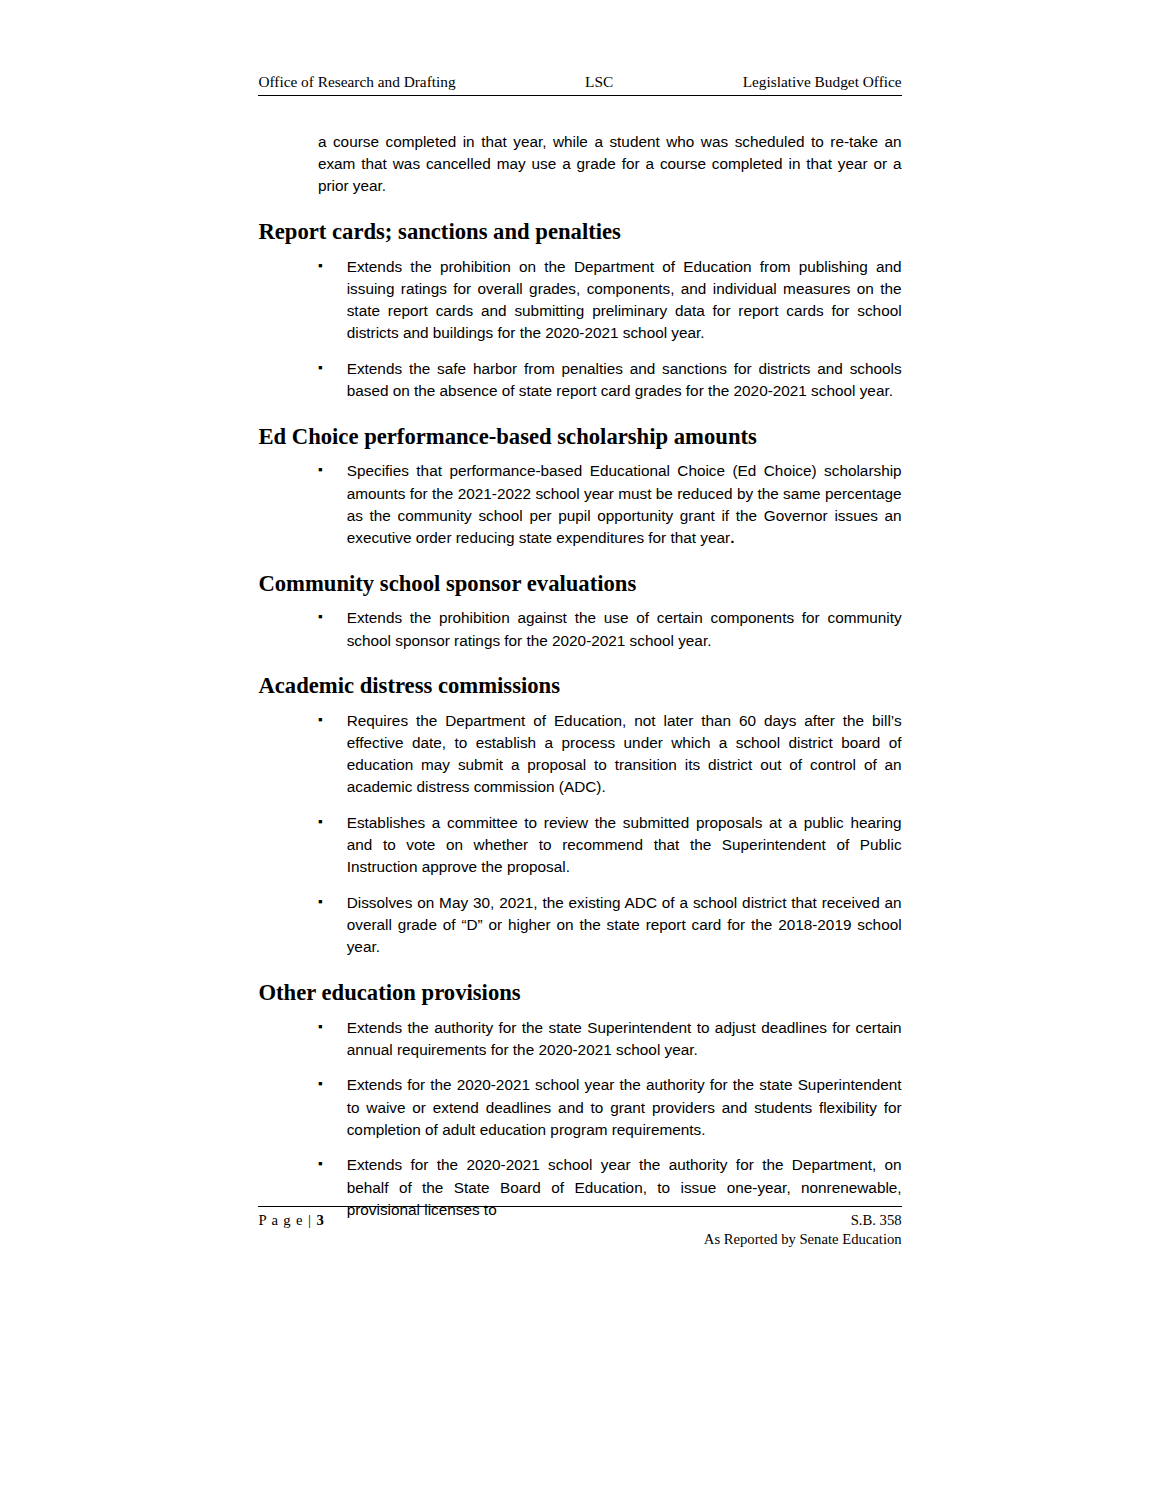Office of Research and Drafting LSC Legislative Budget Office
a course completed in that year, while a student who was scheduled to re-take an exam that was cancelled may use a grade for a course completed in that year or a prior year.
Report cards; sanctions and penalties
Extends the prohibition on the Department of Education from publishing and issuing ratings for overall grades, components, and individual measures on the state report cards and submitting preliminary data for report cards for school districts and buildings for the 2020-2021 school year.
Extends the safe harbor from penalties and sanctions for districts and schools based on the absence of state report card grades for the 2020-2021 school year.
Ed Choice performance-based scholarship amounts
Specifies that performance-based Educational Choice (Ed Choice) scholarship amounts for the 2021-2022 school year must be reduced by the same percentage as the community school per pupil opportunity grant if the Governor issues an executive order reducing state expenditures for that year.
Community school sponsor evaluations
Extends the prohibition against the use of certain components for community school sponsor ratings for the 2020-2021 school year.
Academic distress commissions
Requires the Department of Education, not later than 60 days after the bill’s effective date, to establish a process under which a school district board of education may submit a proposal to transition its district out of control of an academic distress commission (ADC).
Establishes a committee to review the submitted proposals at a public hearing and to vote on whether to recommend that the Superintendent of Public Instruction approve the proposal.
Dissolves on May 30, 2021, the existing ADC of a school district that received an overall grade of “D” or higher on the state report card for the 2018-2019 school year.
Other education provisions
Extends the authority for the state Superintendent to adjust deadlines for certain annual requirements for the 2020-2021 school year.
Extends for the 2020-2021 school year the authority for the state Superintendent to waive or extend deadlines and to grant providers and students flexibility for completion of adult education program requirements.
Extends for the 2020-2021 school year the authority for the Department, on behalf of the State Board of Education, to issue one-year, nonrenewable, provisional licenses to
P a g e | 3 S.B. 358
As Reported by Senate Education